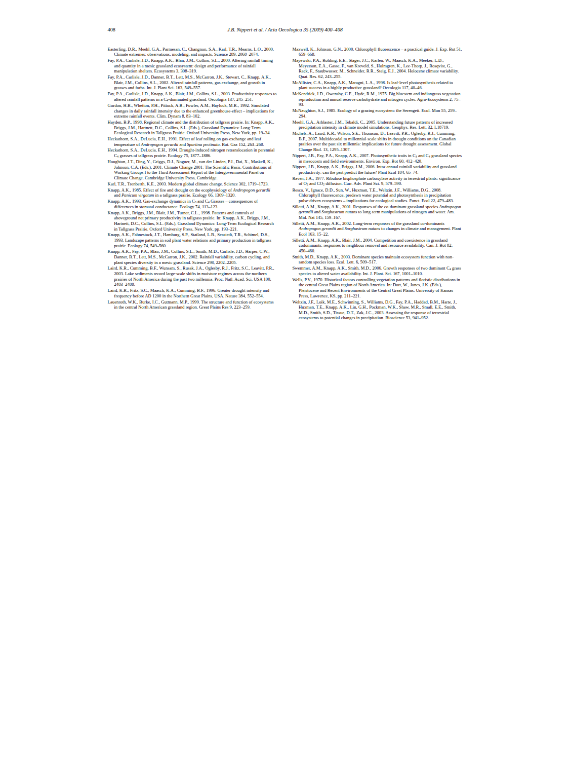408 J.B. Nippert et al. / Acta Oecologica 35 (2009) 400–408
Easterling, D.R., Meehl, G.A., Parmesan, C., Changnon, S.A., Karl, T.R., Mearns, L.O., 2000. Climate extremes: observations, modeling, and impacts. Science 289, 2068–2074.
Fay, P.A., Carlisle, J.D., Knapp, A.K., Blair, J.M., Collins, S.L., 2000. Altering rainfall timing and quantity in a mesic grassland ecosystem: design and performance of rainfall manipulation shelters. Ecosystems 3, 308–319.
Fay, P.A., Carlisle, J.D., Danner, B.T., Lett, M.S., McCarron, J.K., Stewart, C., Knapp, A.K., Blair, J.M., Collins, S.L., 2002. Altered rainfall patterns, gas exchange, and growth in grasses and forbs. Int. J. Plant Sci. 163, 549–557.
Fay, P.A., Carlisle, J.D., Knapp, A.K., Blair, J.M., Collins, S.L., 2003. Productivity responses to altered rainfall patterns in a C4-dominated grassland. Oecologia 137, 245–251.
Gordon, H.B., Whetton, P.H., Pittock, A.B., Fowler, A.M., Haylock, M.R., 1992. Simulated changes in daily rainfall intensity due to the enhanced greenhouse-effect – implications for extreme rainfall events. Clim. Dynam 8, 83–102.
Hayden, B.P., 1998. Regional climate and the distribution of tallgrass prairie. In: Knapp, A.K., Briggs, J.M., Hartnett, D.C., Collins, S.L. (Eds.), Grassland Dynamics: Long-Term Ecological Research in Tallgrass Prairie. Oxford University Press, New York, pp. 19–34.
Heckathorn, S.A., DeLucia, E.H., 1991. Effect of leaf rolling on gas-exchange and leaf temperature of Andropogon gerardii and Spartina pectinata. Bot. Gaz 152, 263–268.
Heckathorn, S.A., DeLucia, E.H., 1994. Drought-induced nitrogen retranslocation in perennial C4 grasses of tallgrass prairie. Ecology 75, 1877–1886.
Houghton, J.T., Ding, Y., Griggs, D.J., Noguer, M., van der Linden, P.J., Dai, X., Maskell, K., Johnson, C.A. (Eds.), 2001. Climate Change 2001: The Scientific Basis. Contributions of Working Groups I to the Third Assessment Report of the Intergovernmental Panel on Climate Change. Cambridge University Press, Cambridge.
Karl, T.R., Trenberth, K.E., 2003. Modern global climate change. Science 302, 1719–1723.
Knapp, A.K., 1985. Effect of fire and drought on the ecophysiology of Andropogon gerardii and Panicum virgatum in a tallgrass prairie. Ecology 66, 1309–1320.
Knapp, A.K., 1993. Gas-exchange dynamics in C3 and C4 Grasses – consequences of differences in stomatal conductance. Ecology 74, 113–123.
Knapp, A.K., Briggs, J.M., Blair, J.M., Turner, C.L., 1998. Patterns and controls of aboveground net primary productivity in tallgrass prairie. In: Knapp, A.K., Briggs, J.M., Hartnett, D.C., Collins, S.L. (Eds.), Grassland Dynamics: Long-Term Ecological Research in Tallgrass Prairie. Oxford University Press, New York, pp. 193–221.
Knapp, A.K., Fahnestock, J.T., Hamburg, S.P., Statland, L.B., Seastedt, T.R., Schimel, D.S., 1993. Landscape patterns in soil plant water relations and primary production in tallgrass prairie. Ecology 74, 549–560.
Knapp, A.K., Fay, P.A., Blair, J.M., Collins, S.L., Smith, M.D., Carlisle, J.D., Harper, C.W., Danner, B.T., Lett, M.S., McCarron, J.K., 2002. Rainfall variability, carbon cycling, and plant species diversity in a mesic grassland. Science 298, 2202–2205.
Laird, K.R., Cumming, B.F., Wunsam, S., Rusak, J.A., Oglesby, R.J., Fritz, S.C., Leavitt, P.R., 2003. Lake sediments record large-scale shifts in moisture regimes across the northern prairies of North America during the past two millennia. Proc. Natl. Acad. Sci. USA 100, 2483–2488.
Laird, K.R., Fritz, S.C., Maasch, K.A., Cumming, B.F., 1996. Greater drought intensity and frequency before AD 1200 in the Northern Great Plains, USA. Nature 384, 552–554.
Lauenroth, W.K., Burke, I.C., Gutmann, M.P., 1999. The structure and function of ecosystems in the central North American grassland region. Great Plains Res 9, 223–259.
Maxwell, K., Johnson, G.N., 2000. Chlorophyll fluorescence – a practical guide. J. Exp. Bot 51, 659–668.
Mayewski, P.A., Rohling, E.E., Stager, J.C., Karlen, W., Maasch, K.A., Meeker, L.D., Meyerson, E.A., Gasse, F., van Kreveld, S., Holmgren, K., Lee-Thorp, J., Rosqvist, G., Rack, F., Staubwasser, M., Schneider, R.R., Steig, E.J., 2004. Holocene climate variability. Quat. Res. 62, 243–255.
McAllister, C.A., Knapp, A.K., Maragni, L.A., 1998. Is leaf-level photosynthesis related to plant success in a highly productive grassland? Oecologia 117, 40–46.
McKendrick, J.D., Owensby, C.E., Hyde, R.M., 1975. Big bluestem and indiangrass vegetation reproduction and annual reserve carbohydrate and nitrogen cycles. Agro-Ecosystems 2, 75–93.
McNaughton, S.J., 1985. Ecology of a grazing ecosystem: the Serengeti. Ecol. Mon 55, 259–294.
Meehl, G.A., Arblaster, J.M., Tebaldi, C., 2005. Understanding future patterns of increased precipitation intensity in climate model simulations. Geophys. Res. Lett. 32, L18719.
Michels, A., Laird, K.R., Wilson, S.E., Thomson, D., Leavitt, P.R., Oglesby, R.J., Cumming, B.F., 2007. Multidecadal to millennial-scale shifts in drought conditions on the Canadian prairies over the past six millennia: implications for future drought assessment. Global Change Biol. 13, 1295–1307.
Nippert, J.B., Fay, P.A., Knapp, A.K., 2007. Photosynthetic traits in C3 and C4 grassland species in mesocosm and field environments. Environ. Exp. Bot 60, 412–420.
Nippert, J.B., Knapp, A.K., Briggs, J.M., 2006. Intra-annual rainfall variability and grassland productivity: can the past predict the future? Plant Ecol 184, 65–74.
Raven, J.A., 1977. Ribulose bisphosphate carboxylase activity in terrestrial plants: significance of O2 and CO2 diffusion. Curr. Adv. Plant Sci. 9, 579–590.
Resco, V., Ignace, D.D., Sun, W., Huxman, T.E., Weltzin, J.F., Williams, D.G., 2008. Chlorophyll fluorescence, predawn water potential and photosynthesis in precipitation pulse-driven ecosystems – implications for ecological studies. Funct. Ecol 22, 479–483.
Silletti, A.M., Knapp, A.K., 2001. Responses of the co-dominant grassland species Andropogon gerardii and Sorghastrum nutans to long-term manipulations of nitrogen and water. Am. Mid. Nat 145, 159–167.
Silletti, A.M., Knapp, A.K., 2002. Long-term responses of the grassland co-dominants Andropogon gerardii and Sorghastrum nutans to changes in climate and management. Plant Ecol 163, 15–22.
Silletti, A.M., Knapp, A.K., Blair, J.M., 2004. Competition and coexistence in grassland codominants: responses to neighbour removal and resource availability. Can. J. Bot 82, 450–460.
Smith, M.D., Knapp, A.K., 2003. Dominant species maintain ecosystem function with non-random species loss. Ecol. Lett. 6, 509–517.
Swemmer, A.M., Knapp, A.K., Smith, M.D., 2006. Growth responses of two dominant C4 grass species to altered water availability. Int. J. Plant. Sci. 167, 1001–1010.
Wells, P.V., 1970. Historical factors controlling vegetation patterns and floristic distributions in the central Great Plains region of North America. In: Dort, W., Jones, J.K. (Eds.), Pleistocene and Recent Environments of the Central Great Plains. University of Kansas Press, Lawrence, KS, pp. 211–221.
Weltzin, J.F., Loik, M.E., Schwinning, S., Williams, D.G., Fay, P.A., Haddad, B.M., Harte, J., Huxman, T.E., Knapp, A.K., Lin, G.H., Pockman, W.K., Shaw, M.R., Small, E.E., Smith, M.D., Smith, S.D., Tissue, D.T., Zak, J.C., 2003. Assessing the response of terrestrial ecosystems to potential changes in precipitation. Bioscience 53, 941–952.